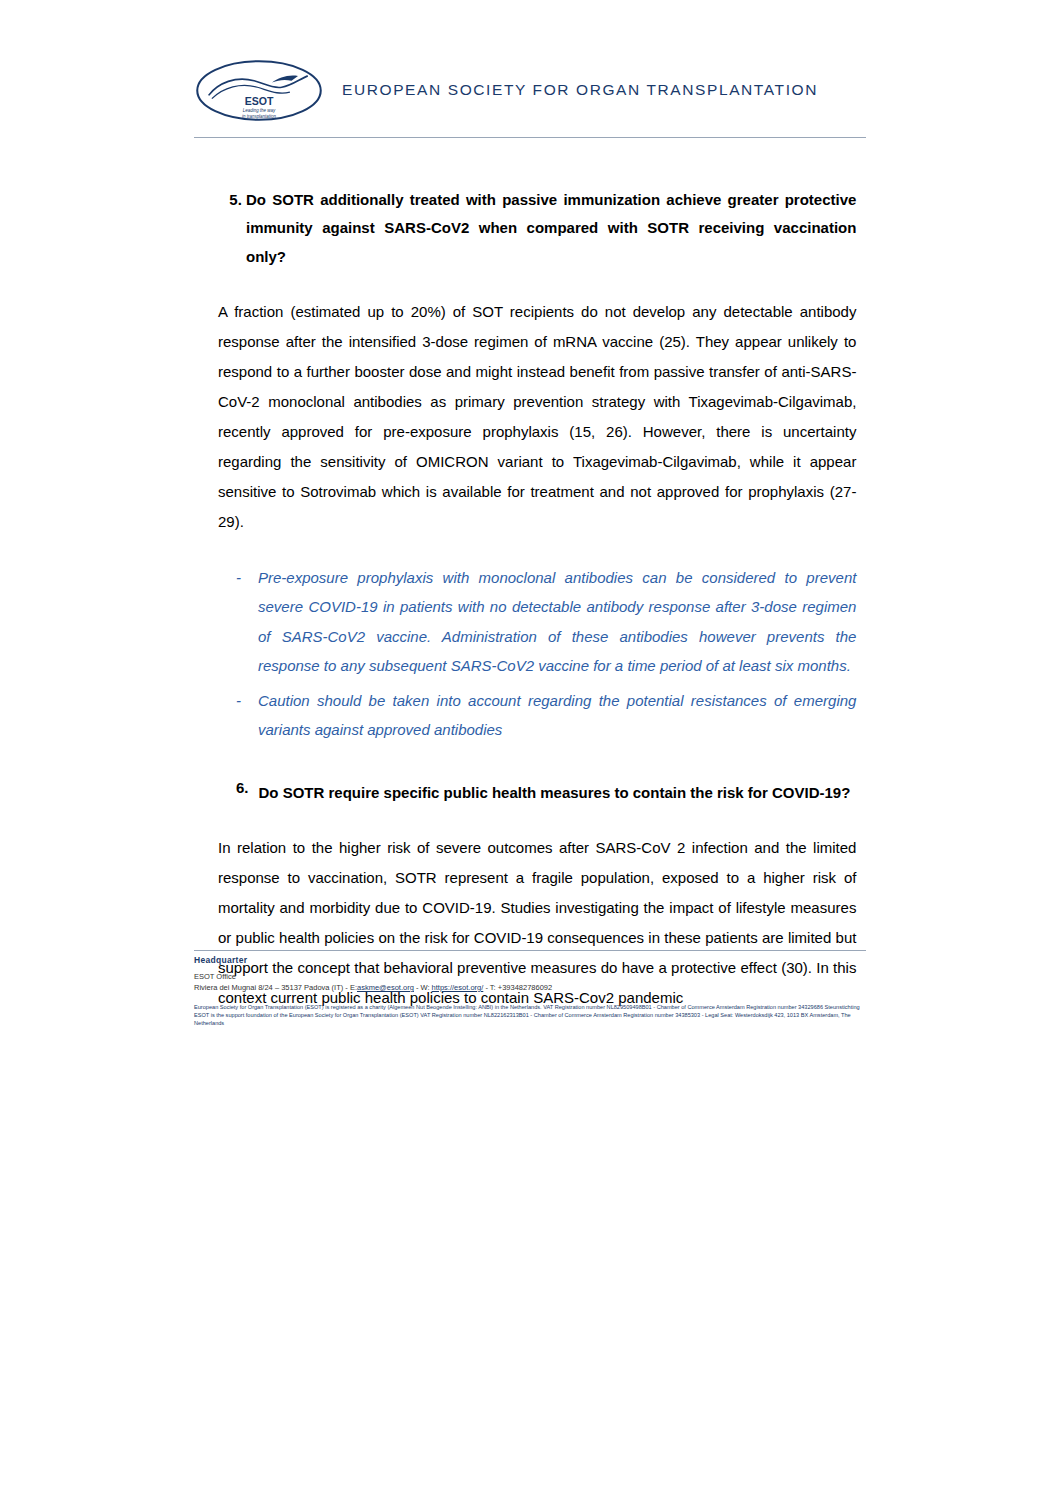ESOT Leading the way in transplantation
EUROPEAN SOCIETY FOR ORGAN TRANSPLANTATION
Do SOTR additionally treated with passive immunization achieve greater protective immunity against SARS-CoV2 when compared with SOTR receiving vaccination only?
A fraction (estimated up to 20%) of SOT recipients do not develop any detectable antibody response after the intensified 3-dose regimen of mRNA vaccine (25). They appear unlikely to respond to a further booster dose and might instead benefit from passive transfer of anti-SARS-CoV-2 monoclonal antibodies as primary prevention strategy with Tixagevimab-Cilgavimab, recently approved for pre-exposure prophylaxis (15, 26). However, there is uncertainty regarding the sensitivity of OMICRON variant to Tixagevimab-Cilgavimab, while it appear sensitive to Sotrovimab which is available for treatment and not approved for prophylaxis (27-29).
Pre-exposure prophylaxis with monoclonal antibodies can be considered to prevent severe COVID-19 in patients with no detectable antibody response after 3-dose regimen of SARS-CoV2 vaccine. Administration of these antibodies however prevents the response to any subsequent SARS-CoV2 vaccine for a time period of at least six months.
Caution should be taken into account regarding the potential resistances of emerging variants against approved antibodies
6. Do SOTR require specific public health measures to contain the risk for COVID-19?
In relation to the higher risk of severe outcomes after SARS-CoV 2 infection and the limited response to vaccination, SOTR represent a fragile population, exposed to a higher risk of mortality and morbidity due to COVID-19. Studies investigating the impact of lifestyle measures or public health policies on the risk for COVID-19 consequences in these patients are limited but support the concept that behavioral preventive measures do have a protective effect (30). In this context current public health policies to contain SARS-Cov2 pandemic
Headquarter
ESOT Office
Riviera dei Mugnai 8/24 – 35137 Padova (IT) - E:askme@esot.org - W: https://esot.org/ - T: +393482786092
European Society for Organ Transplantation (ESOT) is registered as a charity (Algemeen Nut Beogende Instelling: ANBI) in the Netherlands. VAT Registration number NL829509498B01 - Chamber of Commerce Amsterdam Registration number 34329686 Steunstichting ESOT is the support foundation of the European Society for Organ Transplantation (ESOT) VAT Registration number NL822162313B01 - Chamber of Commerce Amsterdam Registration number 34385303 - Legal Seat: Westerdoksdijk 423, 1013 BX Amsterdam, The Netherlands